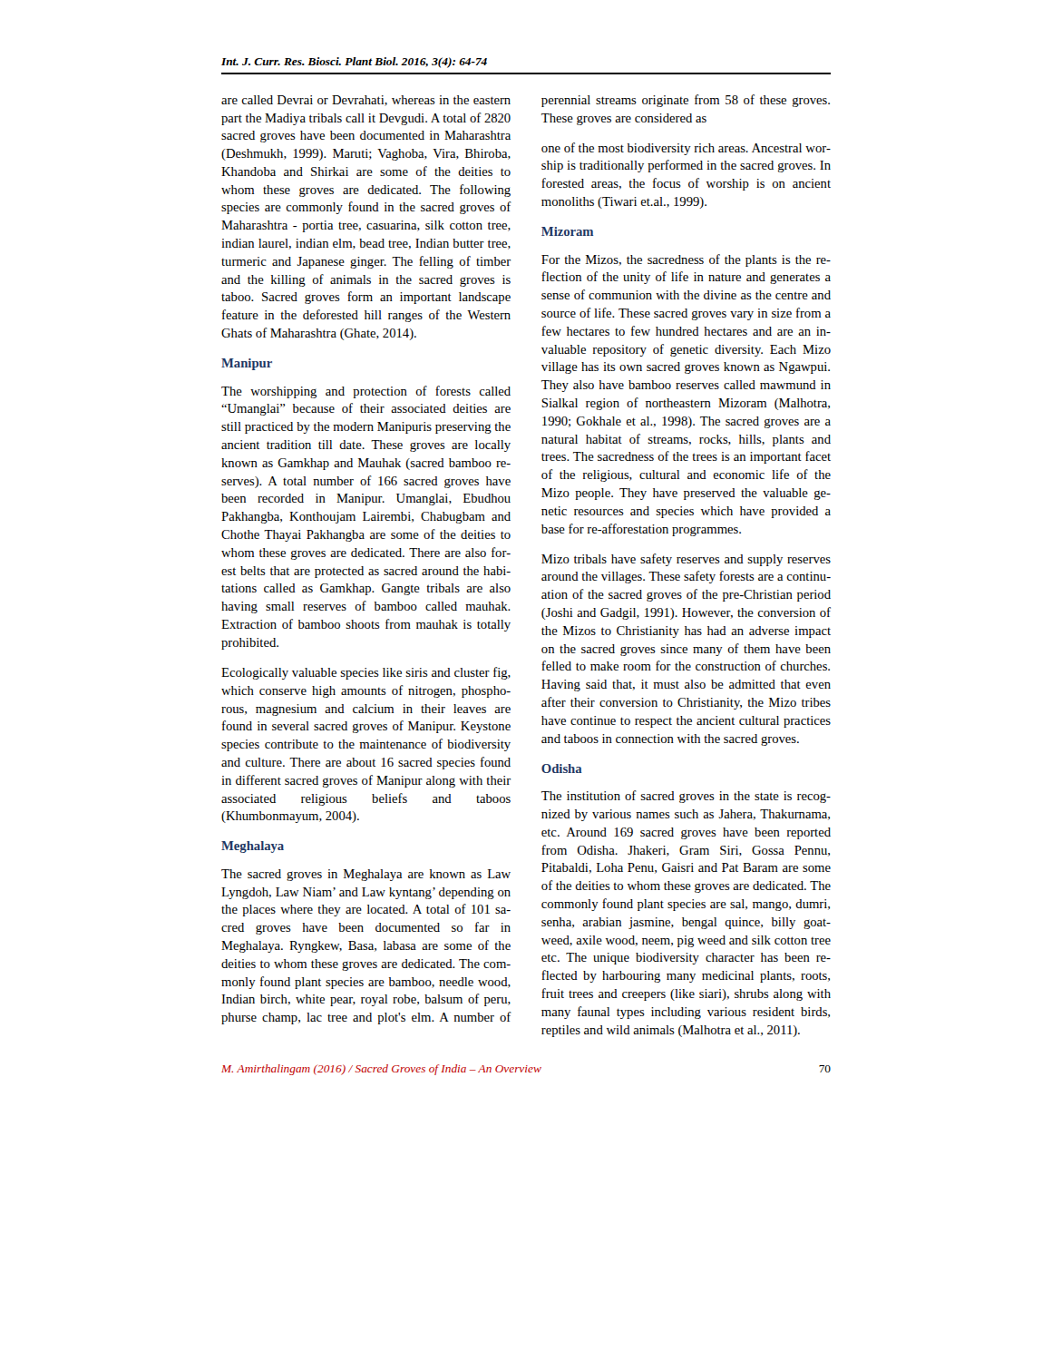Int. J. Curr. Res. Biosci. Plant Biol. 2016, 3(4): 64-74
are called Devrai or Devrahati, whereas in the eastern part the Madiya tribals call it Devgudi. A total of 2820 sacred groves have been documented in Maharashtra (Deshmukh, 1999). Maruti; Vaghoba, Vira, Bhiroba, Khandoba and Shirkai are some of the deities to whom these groves are dedicated. The following species are commonly found in the sacred groves of Maharashtra - portia tree, casuarina, silk cotton tree, indian laurel, indian elm, bead tree, Indian butter tree, turmeric and Japanese ginger. The felling of timber and the killing of animals in the sacred groves is taboo. Sacred groves form an important landscape feature in the deforested hill ranges of the Western Ghats of Maharashtra (Ghate, 2014).
Manipur
The worshipping and protection of forests called “Umanglai” because of their associated deities are still practiced by the modern Manipuris preserving the ancient tradition till date. These groves are locally known as Gamkhap and Mauhak (sacred bamboo reserves). A total number of 166 sacred groves have been recorded in Manipur. Umanglai, Ebudhou Pakhangba, Konthoujam Lairembi, Chabugbam and Chothe Thayai Pakhangba are some of the deities to whom these groves are dedicated. There are also forest belts that are protected as sacred around the habitations called as Gamkhap. Gangte tribals are also having small reserves of bamboo called mauhak. Extraction of bamboo shoots from mauhak is totally prohibited.
Ecologically valuable species like siris and cluster fig, which conserve high amounts of nitrogen, phosphorous, magnesium and calcium in their leaves are found in several sacred groves of Manipur. Keystone species contribute to the maintenance of biodiversity and culture. There are about 16 sacred species found in different sacred groves of Manipur along with their associated religious beliefs and taboos (Khumbonmayum, 2004).
Meghalaya
The sacred groves in Meghalaya are known as Law Lyngdoh, Law Niam’ and Law kyntang’ depending on the places where they are located. A total of 101 sacred groves have been documented so far in Meghalaya. Ryngkew, Basa, labasa are some of the deities to whom these groves are dedicated. The commonly found plant species are bamboo, needle wood, Indian birch, white pear, royal robe, balsum of peru, phurse champ, lac tree and plot's elm. A number of perennial streams originate from 58 of these groves. These groves are considered as
one of the most biodiversity rich areas. Ancestral worship is traditionally performed in the sacred groves. In forested areas, the focus of worship is on ancient monoliths (Tiwari et.al., 1999).
Mizoram
For the Mizos, the sacredness of the plants is the reflection of the unity of life in nature and generates a sense of communion with the divine as the centre and source of life. These sacred groves vary in size from a few hectares to few hundred hectares and are an invaluable repository of genetic diversity. Each Mizo village has its own sacred groves known as Ngawpui. They also have bamboo reserves called mawmund in Sialkal region of northeastern Mizoram (Malhotra, 1990; Gokhale et al., 1998). The sacred groves are a natural habitat of streams, rocks, hills, plants and trees. The sacredness of the trees is an important facet of the religious, cultural and economic life of the Mizo people. They have preserved the valuable genetic resources and species which have provided a base for re-afforestation programmes.
Mizo tribals have safety reserves and supply reserves around the villages. These safety forests are a continuation of the sacred groves of the pre-Christian period (Joshi and Gadgil, 1991). However, the conversion of the Mizos to Christianity has had an adverse impact on the sacred groves since many of them have been felled to make room for the construction of churches. Having said that, it must also be admitted that even after their conversion to Christianity, the Mizo tribes have continue to respect the ancient cultural practices and taboos in connection with the sacred groves.
Odisha
The institution of sacred groves in the state is recognized by various names such as Jahera, Thakurnama, etc. Around 169 sacred groves have been reported from Odisha. Jhakeri, Gram Siri, Gossa Pennu, Pitabaldi, Loha Penu, Gaisri and Pat Baram are some of the deities to whom these groves are dedicated. The commonly found plant species are sal, mango, dumri, senha, arabian jasmine, bengal quince, billy goat-weed, axile wood, neem, pig weed and silk cotton tree etc. The unique biodiversity character has been reflected by harbouring many medicinal plants, roots, fruit trees and creepers (like siari), shrubs along with many faunal types including various resident birds, reptiles and wild animals (Malhotra et al., 2011).
M. Amirthalingam (2016) / Sacred Groves of India – An Overview 70